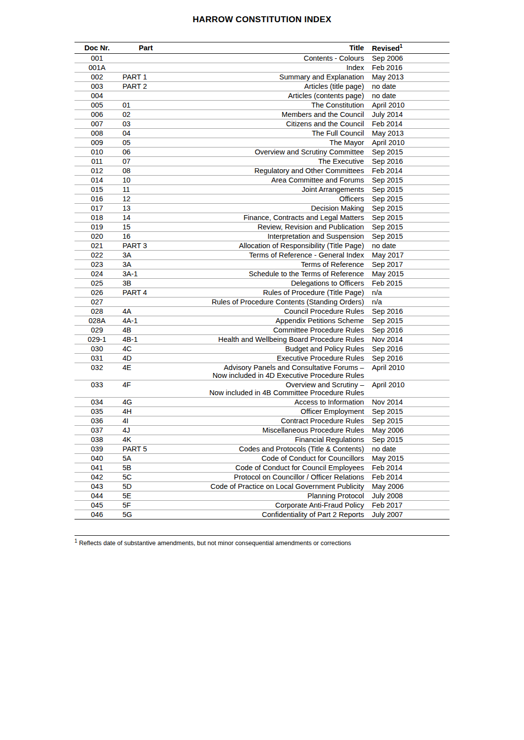HARROW CONSTITUTION INDEX
| Doc Nr. | Part | Title | Revised 1 |
| --- | --- | --- | --- |
| 001 | | Contents - Colours | Sep 2006 |
| 001A | | Index | Feb 2016 |
| 002 | PART 1 | Summary and Explanation | May 2013 |
| 003 | PART 2 | Articles (title page) | no date |
| 004 | | Articles (contents page) | no date |
| 005 | 01 | The Constitution | April 2010 |
| 006 | 02 | Members and the Council | July 2014 |
| 007 | 03 | Citizens and the Council | Feb 2014 |
| 008 | 04 | The Full Council | May 2013 |
| 009 | 05 | The Mayor | April 2010 |
| 010 | 06 | Overview and Scrutiny Committee | Sep 2015 |
| 011 | 07 | The Executive | Sep 2016 |
| 012 | 08 | Regulatory and Other Committees | Feb 2014 |
| 014 | 10 | Area Committee and Forums | Sep 2015 |
| 015 | 11 | Joint Arrangements | Sep 2015 |
| 016 | 12 | Officers | Sep 2015 |
| 017 | 13 | Decision Making | Sep 2015 |
| 018 | 14 | Finance, Contracts and Legal Matters | Sep 2015 |
| 019 | 15 | Review, Revision and Publication | Sep 2015 |
| 020 | 16 | Interpretation and Suspension | Sep 2015 |
| 021 | PART 3 | Allocation of Responsibility (Title Page) | no date |
| 022 | 3A | Terms of Reference - General Index | May 2017 |
| 023 | 3A | Terms of Reference | Sep 2017 |
| 024 | 3A-1 | Schedule to the Terms of Reference | May 2015 |
| 025 | 3B | Delegations to Officers | Feb 2015 |
| 026 | PART 4 | Rules of Procedure (Title Page) | n/a |
| 027 | | Rules of Procedure Contents (Standing Orders) | n/a |
| 028 | 4A | Council Procedure Rules | Sep 2016 |
| 028A | 4A-1 | Appendix Petitions Scheme | Sep 2015 |
| 029 | 4B | Committee Procedure Rules | Sep 2016 |
| 029-1 | 4B-1 | Health and Wellbeing Board Procedure Rules | Nov 2014 |
| 030 | 4C | Budget and Policy Rules | Sep 2016 |
| 031 | 4D | Executive Procedure Rules | Sep 2016 |
| 032 | 4E | Advisory Panels and Consultative Forums – Now included in 4D Executive Procedure Rules | April 2010 |
| 033 | 4F | Overview and Scrutiny – Now included in 4B Committee Procedure Rules | April 2010 |
| 034 | 4G | Access to Information | Nov 2014 |
| 035 | 4H | Officer Employment | Sep 2015 |
| 036 | 4I | Contract Procedure Rules | Sep 2015 |
| 037 | 4J | Miscellaneous Procedure Rules | May 2006 |
| 038 | 4K | Financial Regulations | Sep 2015 |
| 039 | PART 5 | Codes and Protocols (Title & Contents) | no date |
| 040 | 5A | Code of Conduct for Councillors | May 2015 |
| 041 | 5B | Code of Conduct for Council Employees | Feb 2014 |
| 042 | 5C | Protocol on Councillor / Officer Relations | Feb 2014 |
| 043 | 5D | Code of Practice on Local Government Publicity | May 2006 |
| 044 | 5E | Planning Protocol | July 2008 |
| 045 | 5F | Corporate Anti-Fraud Policy | Feb 2017 |
| 046 | 5G | Confidentiality of Part 2 Reports | July 2007 |
1 Reflects date of substantive amendments, but not minor consequential amendments or corrections